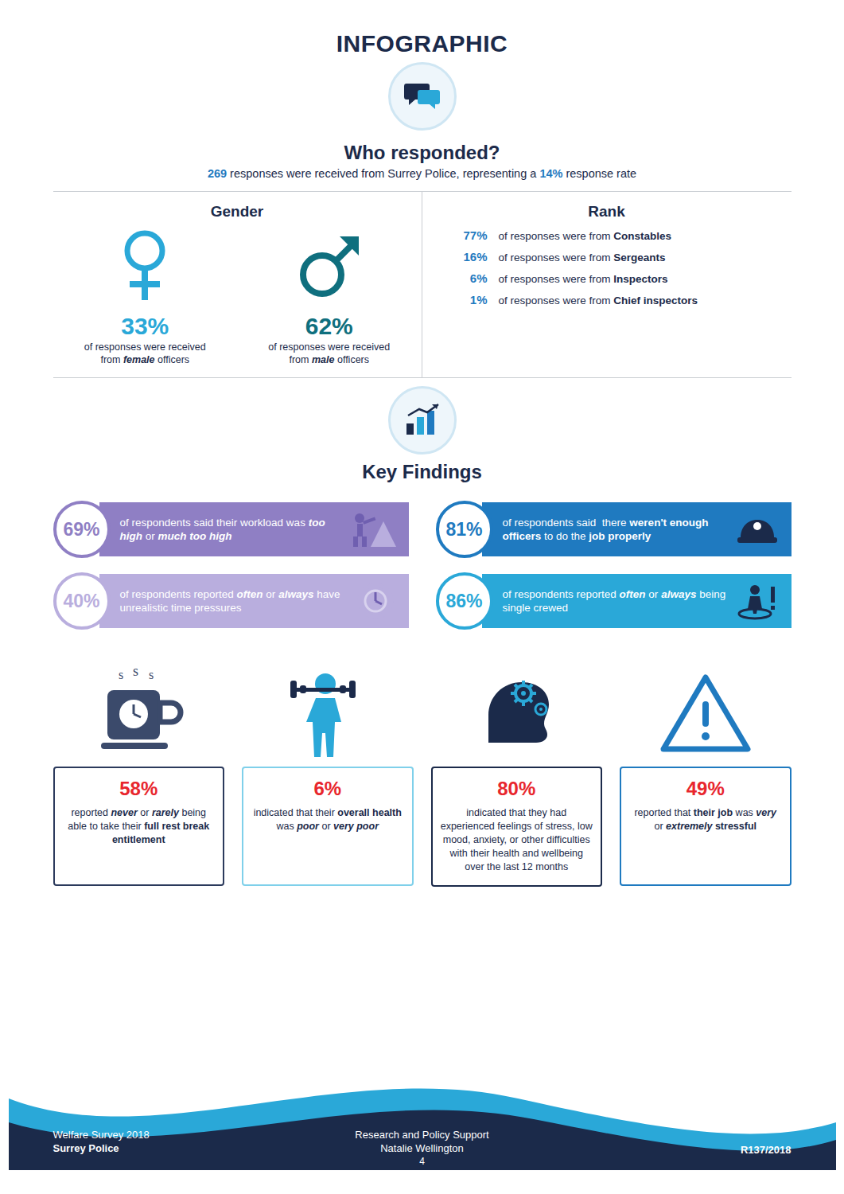INFOGRAPHIC
Who responded?
269 responses were received from Surrey Police, representing a 14% response rate
Gender
33%
of responses were received
from female officers
62%
of responses were received
from male officers
Rank
77% of responses were from Constables
16% of responses were from Sergeants
6% of responses were from Inspectors
1% of responses were from Chief inspectors
Key Findings
69%
of respondents said their workload was too high or much too high
40%
of respondents reported often or always have unrealistic time pressures
81%
of respondents said there weren't enough officers to do the job properly
86%
of respondents reported often or always being single crewed
s s s
58%
reported never or rarely being able to take their full rest break entitlement
6%
indicated that their overall health was poor or very poor
80%
indicated that they had experienced feelings of stress, low mood, anxiety, or other difficulties with their health and wellbeing over the last 12 months
49%
reported that their job was very or extremely stressful
Welfare Survey 2018
Surrey Police
Research and Policy Support
Natalie Wellington
R137/2018
4